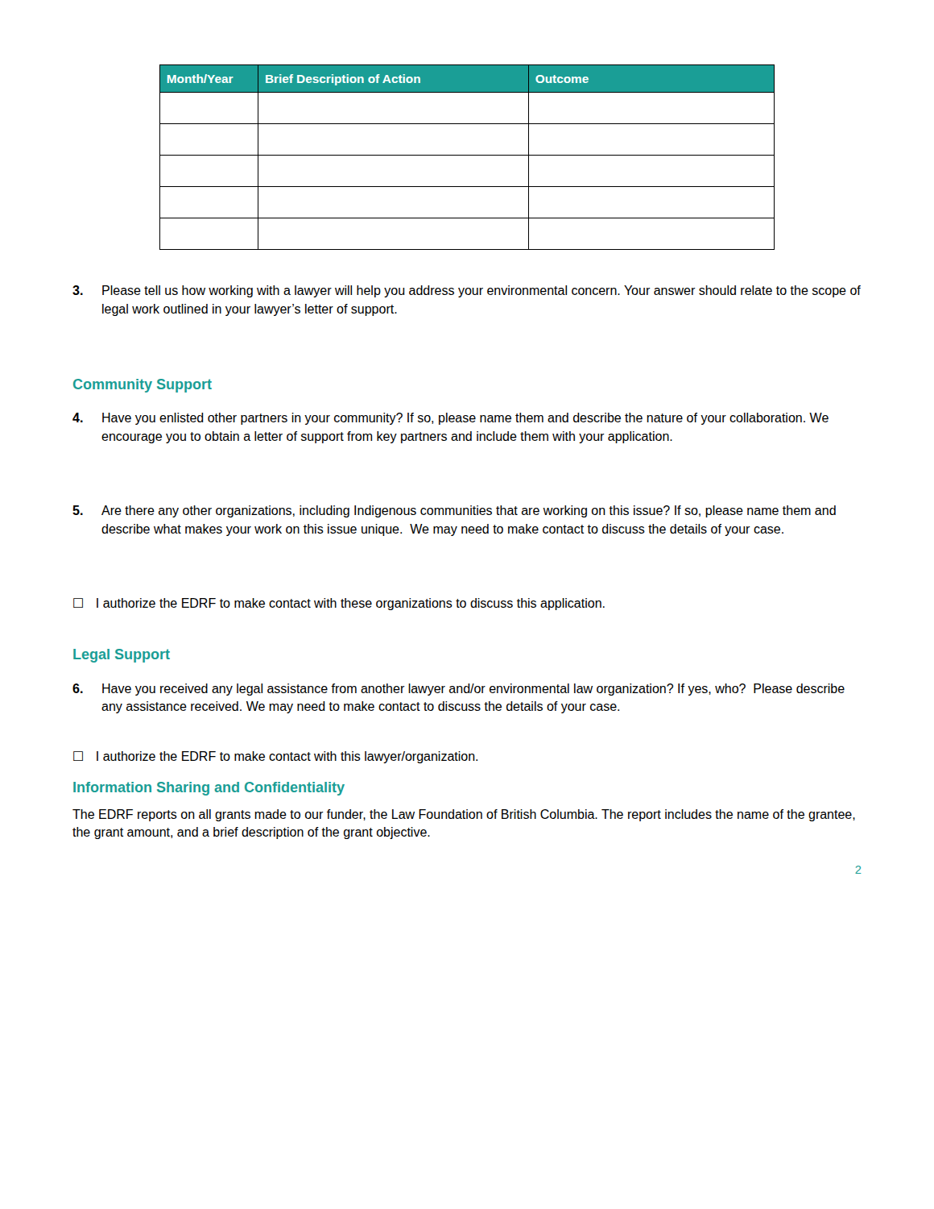| Month/Year | Brief Description of Action | Outcome |
| --- | --- | --- |
3. Please tell us how working with a lawyer will help you address your environmental concern. Your answer should relate to the scope of legal work outlined in your lawyer’s letter of support.
Community Support
4. Have you enlisted other partners in your community? If so, please name them and describe the nature of your collaboration. We encourage you to obtain a letter of support from key partners and include them with your application.
5. Are there any other organizations, including Indigenous communities that are working on this issue? If so, please name them and describe what makes your work on this issue unique. We may need to make contact to discuss the details of your case.
☐ I authorize the EDRF to make contact with these organizations to discuss this application.
Legal Support
6. Have you received any legal assistance from another lawyer and/or environmental law organization? If yes, who? Please describe any assistance received. We may need to make contact to discuss the details of your case.
☐ I authorize the EDRF to make contact with this lawyer/organization.
Information Sharing and Confidentiality
The EDRF reports on all grants made to our funder, the Law Foundation of British Columbia. The report includes the name of the grantee, the grant amount, and a brief description of the grant objective.
2